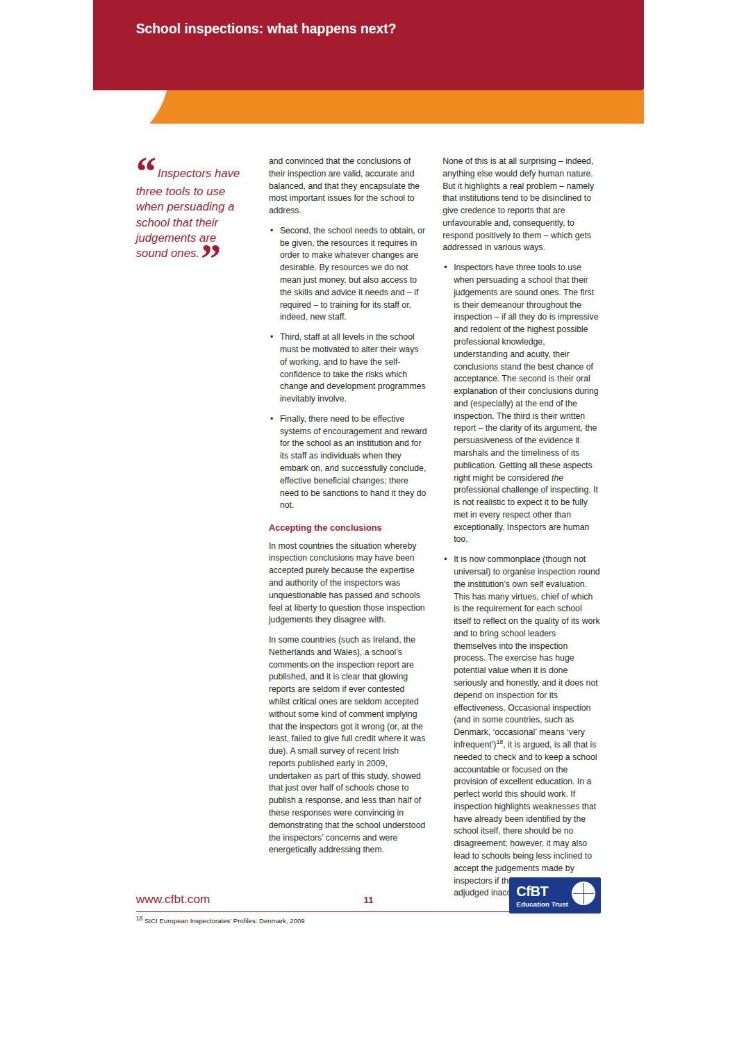School inspections: what happens next?
“Inspectors have three tools to use when persuading a school that their judgements are sound ones.”
and convinced that the conclusions of their inspection are valid, accurate and balanced, and that they encapsulate the most important issues for the school to address.
Second, the school needs to obtain, or be given, the resources it requires in order to make whatever changes are desirable. By resources we do not mean just money, but also access to the skills and advice it needs and – if required – to training for its staff or, indeed, new staff.
Third, staff at all levels in the school must be motivated to alter their ways of working, and to have the self-confidence to take the risks which change and development programmes inevitably involve.
Finally, there need to be effective systems of encouragement and reward for the school as an institution and for its staff as individuals when they embark on, and successfully conclude, effective beneficial changes; there need to be sanctions to hand it they do not.
Accepting the conclusions
In most countries the situation whereby inspection conclusions may have been accepted purely because the expertise and authority of the inspectors was unquestionable has passed and schools feel at liberty to question those inspection judgements they disagree with.
In some countries (such as Ireland, the Netherlands and Wales), a school’s comments on the inspection report are published, and it is clear that glowing reports are seldom if ever contested whilst critical ones are seldom accepted without some kind of comment implying that the inspectors got it wrong (or, at the least, failed to give full credit where it was due). A small survey of recent Irish reports published early in 2009, undertaken as part of this study, showed that just over half of schools chose to publish a response, and less than half of these responses were convincing in demonstrating that the school understood the inspectors’ concerns and were energetically addressing them.
None of this is at all surprising – indeed, anything else would defy human nature. But it highlights a real problem – namely that institutions tend to be disinclined to give credence to reports that are unfavourable and, consequently, to respond positively to them – which gets addressed in various ways.
Inspectors have three tools to use when persuading a school that their judgements are sound ones. The first is their demeanour throughout the inspection – if all they do is impressive and redolent of the highest possible professional knowledge, understanding and acuity, their conclusions stand the best chance of acceptance. The second is their oral explanation of their conclusions during and (especially) at the end of the inspection. The third is their written report – the clarity of its argument, the persuasiveness of the evidence it marshals and the timeliness of its publication. Getting all these aspects right might be considered the professional challenge of inspecting. It is not realistic to expect it to be fully met in every respect other than exceptionally. Inspectors are human too.
It is now commonplace (though not universal) to organise inspection round the institution’s own self evaluation. This has many virtues, chief of which is the requirement for each school itself to reflect on the quality of its work and to bring school leaders themselves into the inspection process. The exercise has huge potential value when it is done seriously and honestly, and it does not depend on inspection for its effectiveness. Occasional inspection (and in some countries, such as Denmark, ‘occasional’ means ‘very infrequent’)18, it is argued, is all that is needed to check and to keep a school accountable or focused on the provision of excellent education. In a perfect world this should work. If inspection highlights weaknesses that have already been identified by the school itself, there should be no disagreement; however, it may also lead to schools being less inclined to accept the judgements made by inspectors if the self evaluation itself is adjudged inaccurate by the inspectors.
18 SICI European Inspectorates’ Profiles: Denmark, 2009
www.cfbt.com
11
CfBT
Education Trust